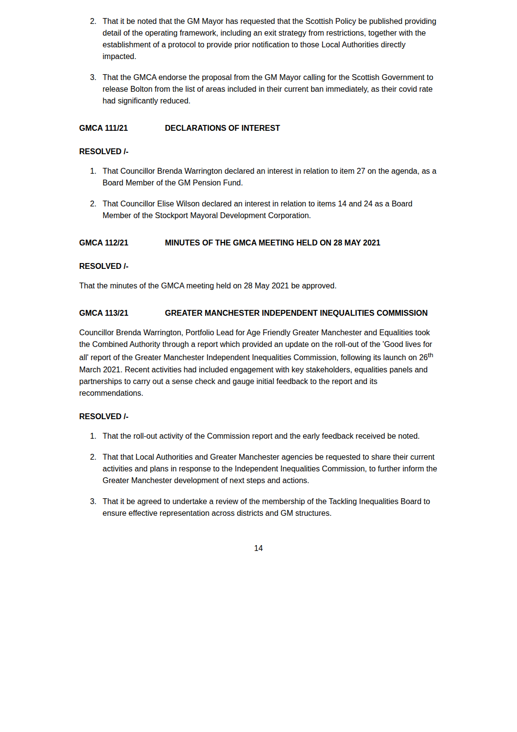That it be noted that the GM Mayor has requested that the Scottish Policy be published providing detail of the operating framework, including an exit strategy from restrictions, together with the establishment of a protocol to provide prior notification to those Local Authorities directly impacted.
That the GMCA endorse the proposal from the GM Mayor calling for the Scottish Government to release Bolton from the list of areas included in their current ban immediately, as their covid rate had significantly reduced.
GMCA 111/21 DECLARATIONS OF INTEREST
RESOLVED /-
That Councillor Brenda Warrington declared an interest in relation to item 27 on the agenda, as a Board Member of the GM Pension Fund.
That Councillor Elise Wilson declared an interest in relation to items 14 and 24 as a Board Member of the Stockport Mayoral Development Corporation.
GMCA 112/21 MINUTES OF THE GMCA MEETING HELD ON 28 MAY 2021
RESOLVED /-
That the minutes of the GMCA meeting held on 28 May 2021 be approved.
GMCA 113/21 GREATER MANCHESTER INDEPENDENT INEQUALITIES COMMISSION
Councillor Brenda Warrington, Portfolio Lead for Age Friendly Greater Manchester and Equalities took the Combined Authority through a report which provided an update on the roll-out of the 'Good lives for all' report of the Greater Manchester Independent Inequalities Commission, following its launch on 26th March 2021. Recent activities had included engagement with key stakeholders, equalities panels and partnerships to carry out a sense check and gauge initial feedback to the report and its recommendations.
RESOLVED /-
That the roll-out activity of the Commission report and the early feedback received be noted.
That that Local Authorities and Greater Manchester agencies be requested to share their current activities and plans in response to the Independent Inequalities Commission, to further inform the Greater Manchester development of next steps and actions.
That it be agreed to undertake a review of the membership of the Tackling Inequalities Board to ensure effective representation across districts and GM structures.
14